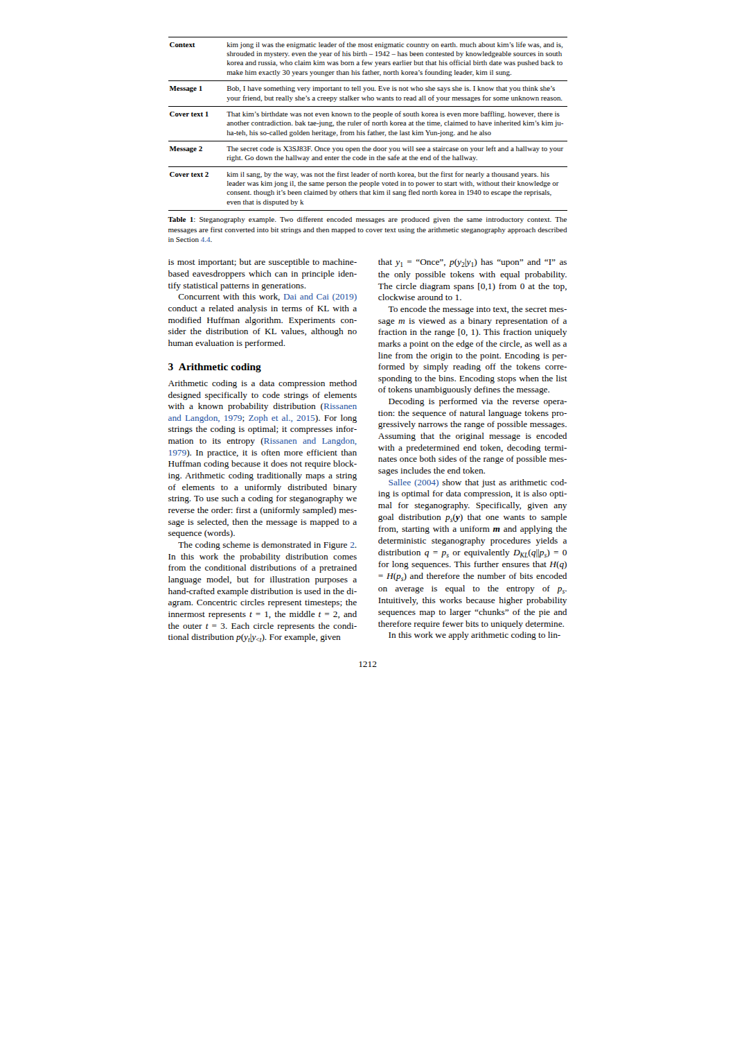| Context | kim jong il was the enigmatic leader of the most enigmatic country on earth. much about kim’s life was, and is, shrouded in mystery. even the year of his birth – 1942 – has been contested by knowledgeable sources in south korea and russia, who claim kim was born a few years earlier but that his official birth date was pushed back to make him exactly 30 years younger than his father, north korea’s founding leader, kim il sung. |
| Message 1 | Bob, I have something very important to tell you. Eve is not who she says she is. I know that you think she’s your friend, but really she’s a creepy stalker who wants to read all of your messages for some unknown reason. |
| Cover text 1 | That kim’s birthdate was not even known to the people of south korea is even more baffling. however, there is another contradiction. bak tae-jung, the ruler of north korea at the time, claimed to have inherited kim’s kim ju-ha-teh, his so-called golden heritage, from his father, the last kim Yun-jong. and he also |
| Message 2 | The secret code is X3SJ83F. Once you open the door you will see a staircase on your left and a hallway to your right. Go down the hallway and enter the code in the safe at the end of the hallway. |
| Cover text 2 | kim il sang, by the way, was not the first leader of north korea, but the first for nearly a thousand years. his leader was kim jong il, the same person the people voted in to power to start with, without their knowledge or consent. though it’s been claimed by others that kim il sang fled north korea in 1940 to escape the reprisals, even that is disputed by k |
Table 1: Steganography example. Two different encoded messages are produced given the same introductory context. The messages are first converted into bit strings and then mapped to cover text using the arithmetic steganography approach described in Section 4.4.
is most important; but are susceptible to machine-based eavesdroppers which can in principle identify statistical patterns in generations.
Concurrent with this work, Dai and Cai (2019) conduct a related analysis in terms of KL with a modified Huffman algorithm. Experiments consider the distribution of KL values, although no human evaluation is performed.
3 Arithmetic coding
Arithmetic coding is a data compression method designed specifically to code strings of elements with a known probability distribution (Rissanen and Langdon, 1979; Zoph et al., 2015). For long strings the coding is optimal; it compresses information to its entropy (Rissanen and Langdon, 1979). In practice, it is often more efficient than Huffman coding because it does not require blocking. Arithmetic coding traditionally maps a string of elements to a uniformly distributed binary string. To use such a coding for steganography we reverse the order: first a (uniformly sampled) message is selected, then the message is mapped to a sequence (words).
The coding scheme is demonstrated in Figure 2. In this work the probability distribution comes from the conditional distributions of a pretrained language model, but for illustration purposes a hand-crafted example distribution is used in the diagram. Concentric circles represent timesteps; the innermost represents t = 1, the middle t = 2, and the outer t = 3. Each circle represents the conditional distribution p(yt|y<t). For example, given
that y1 = “Once”, p(y2|y1) has “upon” and “I” as the only possible tokens with equal probability. The circle diagram spans [0,1) from 0 at the top, clockwise around to 1.
To encode the message into text, the secret message m is viewed as a binary representation of a fraction in the range [0, 1). This fraction uniquely marks a point on the edge of the circle, as well as a line from the origin to the point. Encoding is performed by simply reading off the tokens corresponding to the bins. Encoding stops when the list of tokens unambiguously defines the message.
Decoding is performed via the reverse operation: the sequence of natural language tokens progressively narrows the range of possible messages. Assuming that the original message is encoded with a predetermined end token, decoding terminates once both sides of the range of possible messages includes the end token.
Sallee (2004) show that just as arithmetic coding is optimal for data compression, it is also optimal for steganography. Specifically, given any goal distribution ps(y) that one wants to sample from, starting with a uniform m and applying the deterministic steganography procedures yields a distribution q = ps or equivalently DKL(q||ps) = 0 for long sequences. This further ensures that H(q) = H(ps) and therefore the number of bits encoded on average is equal to the entropy of ps. Intuitively, this works because higher probability sequences map to larger “chunks” of the pie and therefore require fewer bits to uniquely determine.
In this work we apply arithmetic coding to lin-
1212